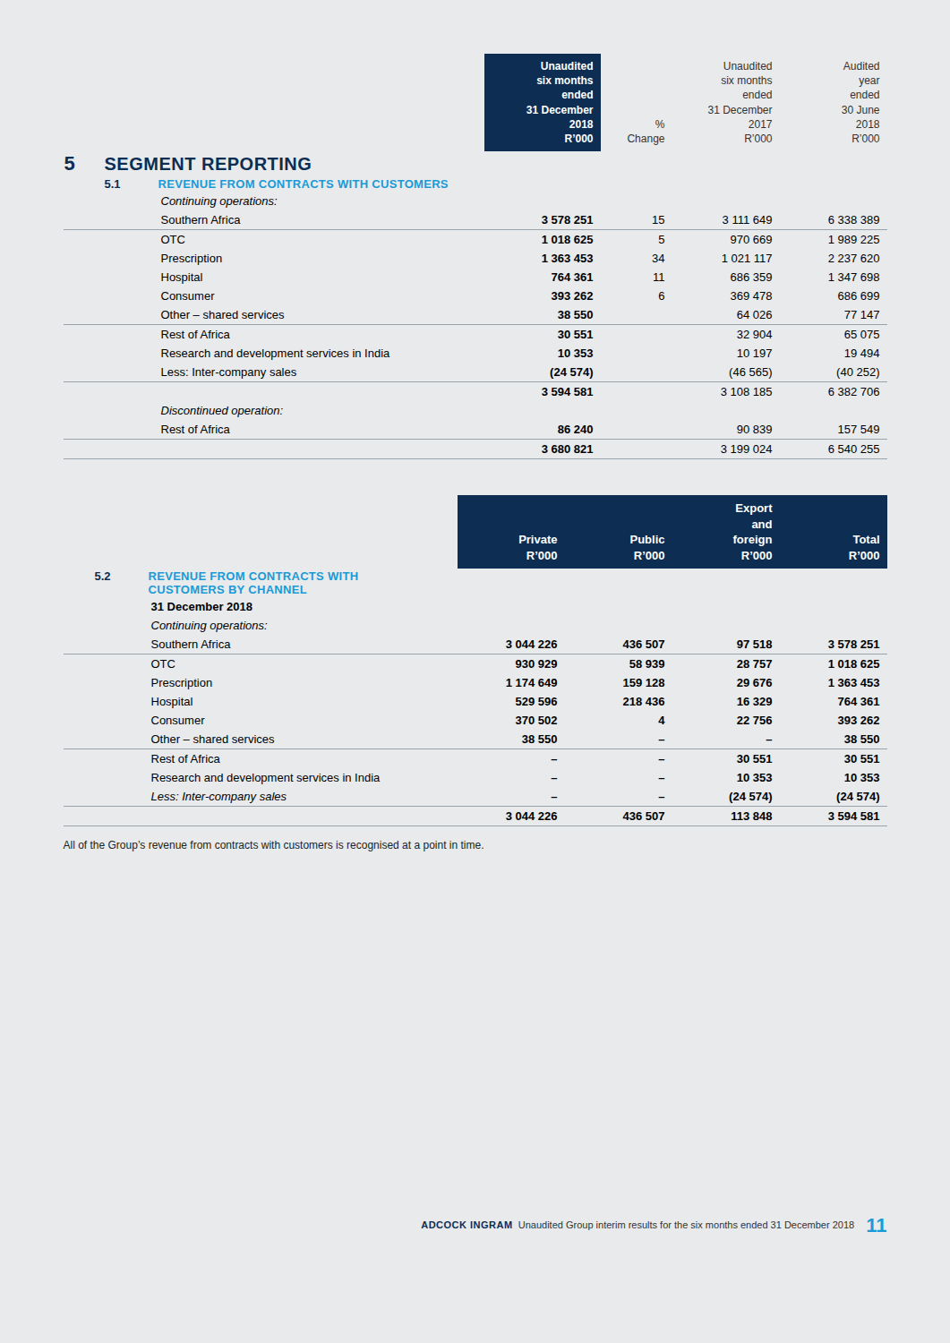| | | | Unaudited six months ended 31 December 2018 R’000 | % Change | Unaudited six months ended 31 December 2017 R’000 | Audited year ended 30 June 2018 R’000 |
| 5 | SEGMENT REPORTING | | | | |
| | 5.1 | REVENUE FROM CONTRACTS WITH CUSTOMERS | | | | |
| | | Continuing operations: | | | | |
| | | Southern Africa | 3 578 251 | 15 | 3 111 649 | 6 338 389 |
| | | OTC | 1 018 625 | 5 | 970 669 | 1 989 225 |
| | | Prescription | 1 363 453 | 34 | 1 021 117 | 2 237 620 |
| | | Hospital | 764 361 | 11 | 686 359 | 1 347 698 |
| | | Consumer | 393 262 | 6 | 369 478 | 686 699 |
| | | Other – shared services | 38 550 | | 64 026 | 77 147 |
| | | Rest of Africa | 30 551 | | 32 904 | 65 075 |
| | | Research and development services in India | 10 353 | | 10 197 | 19 494 |
| | | Less: Inter-company sales | (24 574) | | (46 565) | (40 252) |
| | | | 3 594 581 | | 3 108 185 | 6 382 706 |
| | | Discontinued operation: | | | | |
| | | Rest of Africa | 86 240 | | 90 839 | 157 549 |
| | | | 3 680 821 | | 3 199 024 | 6 540 255 |
| | | | Private R’000 | Public R’000 | Export and foreign R’000 | Total R’000 |
| | 5.2 | REVENUE FROM CONTRACTS WITH CUSTOMERS BY CHANNEL | | | | |
| | | 31 December 2018 | | | | |
| | | Continuing operations: | | | | |
| | | Southern Africa | 3 044 226 | 436 507 | 97 518 | 3 578 251 |
| | | OTC | 930 929 | 58 939 | 28 757 | 1 018 625 |
| | | Prescription | 1 174 649 | 159 128 | 29 676 | 1 363 453 |
| | | Hospital | 529 596 | 218 436 | 16 329 | 764 361 |
| | | Consumer | 370 502 | 4 | 22 756 | 393 262 |
| | | Other – shared services | 38 550 | – | – | 38 550 |
| | | Rest of Africa | – | – | 30 551 | 30 551 |
| | | Research and development services in India | – | – | 10 353 | 10 353 |
| | | Less: Inter-company sales | – | – | (24 574) | (24 574) |
| | | | 3 044 226 | 436 507 | 113 848 | 3 594 581 |
All of the Group’s revenue from contracts with customers is recognised at a point in time.
ADCOCK INGRAM Unaudited Group interim results for the six months ended 31 December 2018 11